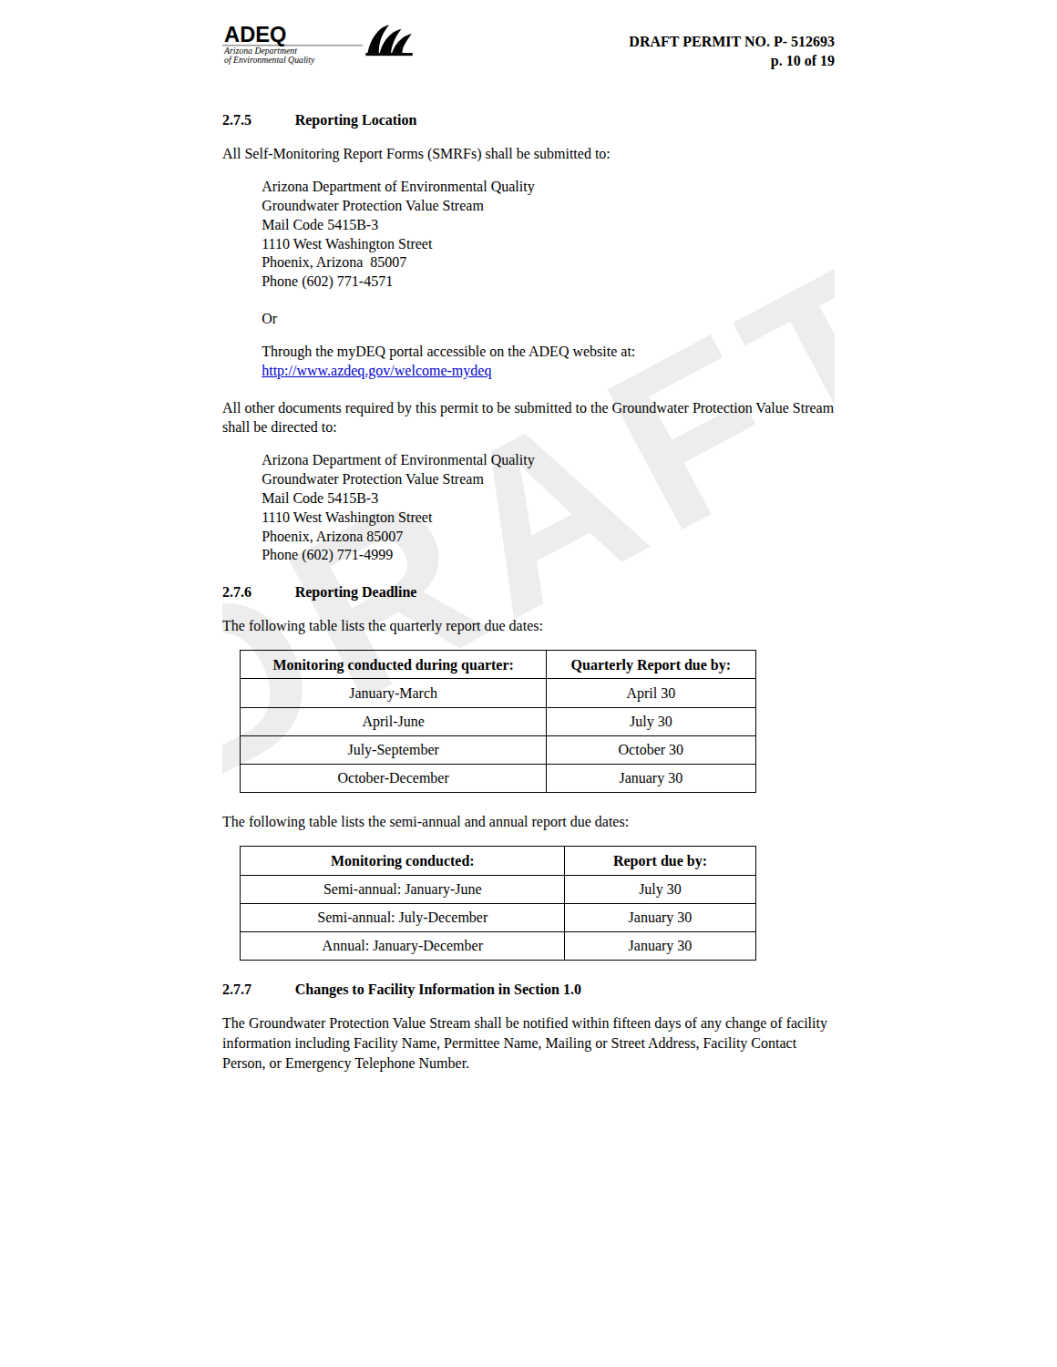DRAFT
ADEQ Arizona Department of Environmental Quality
DRAFT PERMIT NO. P- 512693
p. 10 of 19
2.7.5 Reporting Location
All Self-Monitoring Report Forms (SMRFs) shall be submitted to:
Arizona Department of Environmental Quality
Groundwater Protection Value Stream
Mail Code 5415B-3
1110 West Washington Street
Phoenix, Arizona 85007
Phone (602) 771-4571
Or
Through the myDEQ portal accessible on the ADEQ website at:
http://www.azdeq.gov/welcome-mydeq
All other documents required by this permit to be submitted to the Groundwater Protection Value Stream shall be directed to:
Arizona Department of Environmental Quality
Groundwater Protection Value Stream
Mail Code 5415B-3
1110 West Washington Street
Phoenix, Arizona 85007
Phone (602) 771-4999
2.7.6 Reporting Deadline
The following table lists the quarterly report due dates:
| Monitoring conducted during quarter: | Quarterly Report due by: |
| --- | --- |
| January-March | April 30 |
| April-June | July 30 |
| July-September | October 30 |
| October-December | January 30 |
The following table lists the semi-annual and annual report due dates:
| Monitoring conducted: | Report due by: |
| --- | --- |
| Semi-annual: January-June | July 30 |
| Semi-annual: July-December | January 30 |
| Annual: January-December | January 30 |
2.7.7 Changes to Facility Information in Section 1.0
The Groundwater Protection Value Stream shall be notified within fifteen days of any change of facility information including Facility Name, Permittee Name, Mailing or Street Address, Facility Contact Person, or Emergency Telephone Number.